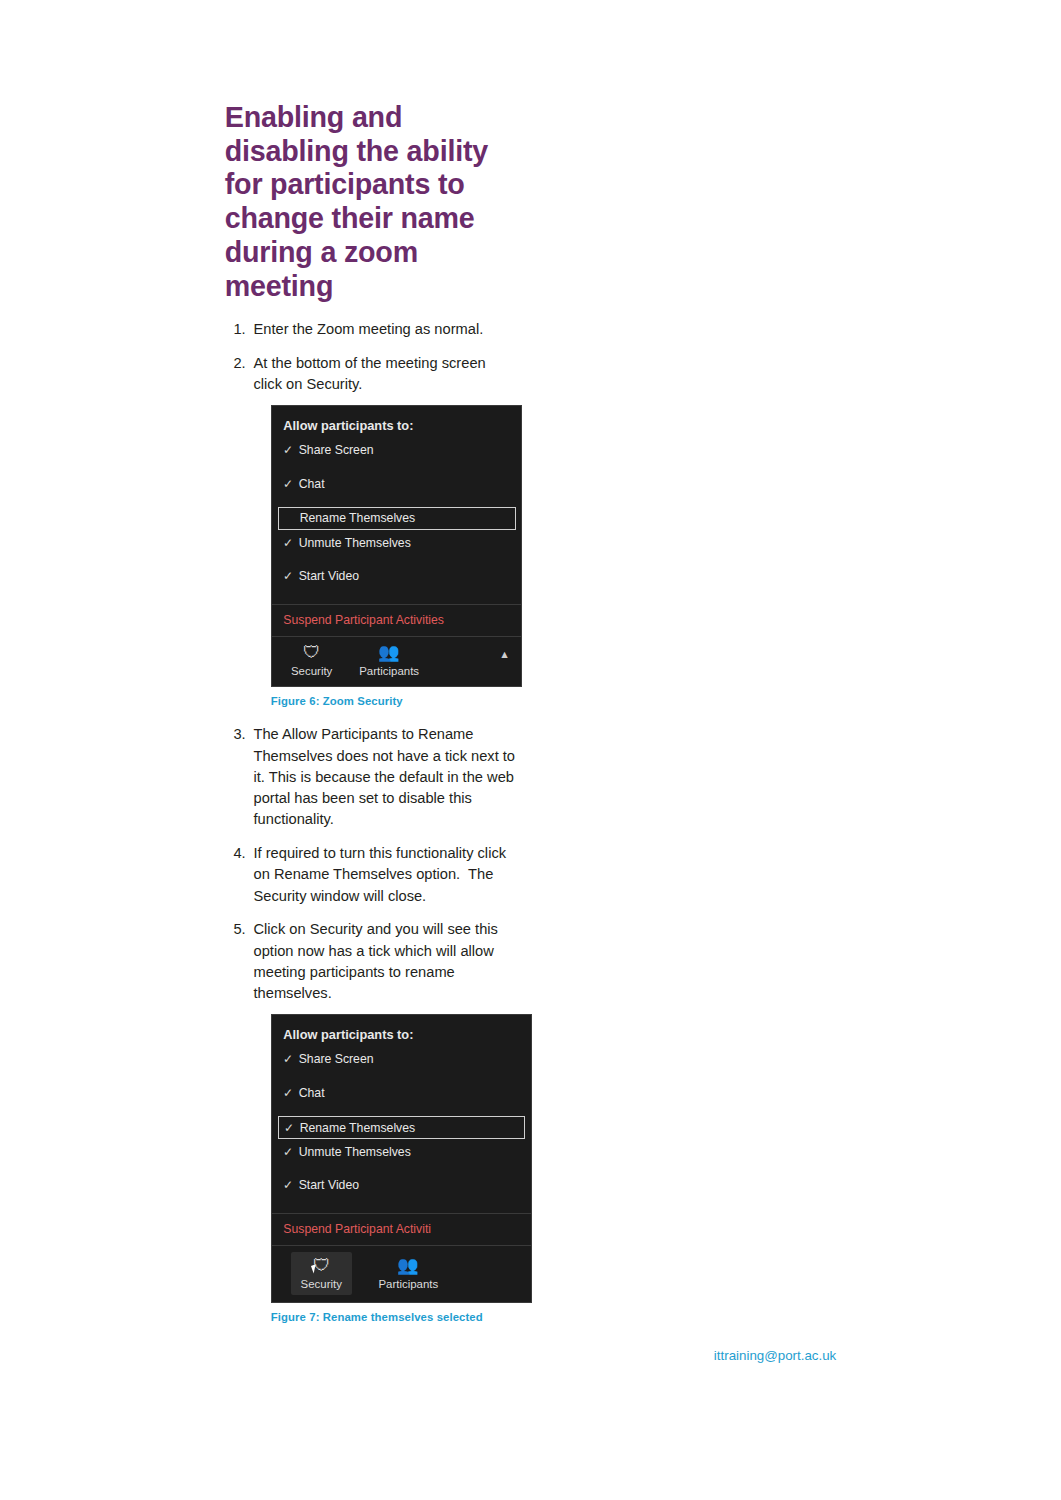Enabling and disabling the ability for participants to change their name during a zoom meeting
Enter the Zoom meeting as normal.
At the bottom of the meeting screen click on Security.
Allow participants to:
✓Share Screen
✓Chat
Rename Themselves
✓Unmute Themselves
✓Start Video
Suspend Participant Activities
🛡Security
👥Participants
▲
Figure 6: Zoom Security
The Allow Participants to Rename Themselves does not have a tick next to it. This is because the default in the web portal has been set to disable this functionality.
If required to turn this functionality click on Rename Themselves option. The Security window will close.
Click on Security and you will see this option now has a tick which will allow meeting participants to rename themselves.
Allow participants to:
✓Share Screen
✓Chat
✓Rename Themselves
✓Unmute Themselves
✓Start Video
Suspend Participant Activiti
🛡Security
👥Participants
Figure 7: Rename themselves selected
ittraining@port.ac.uk